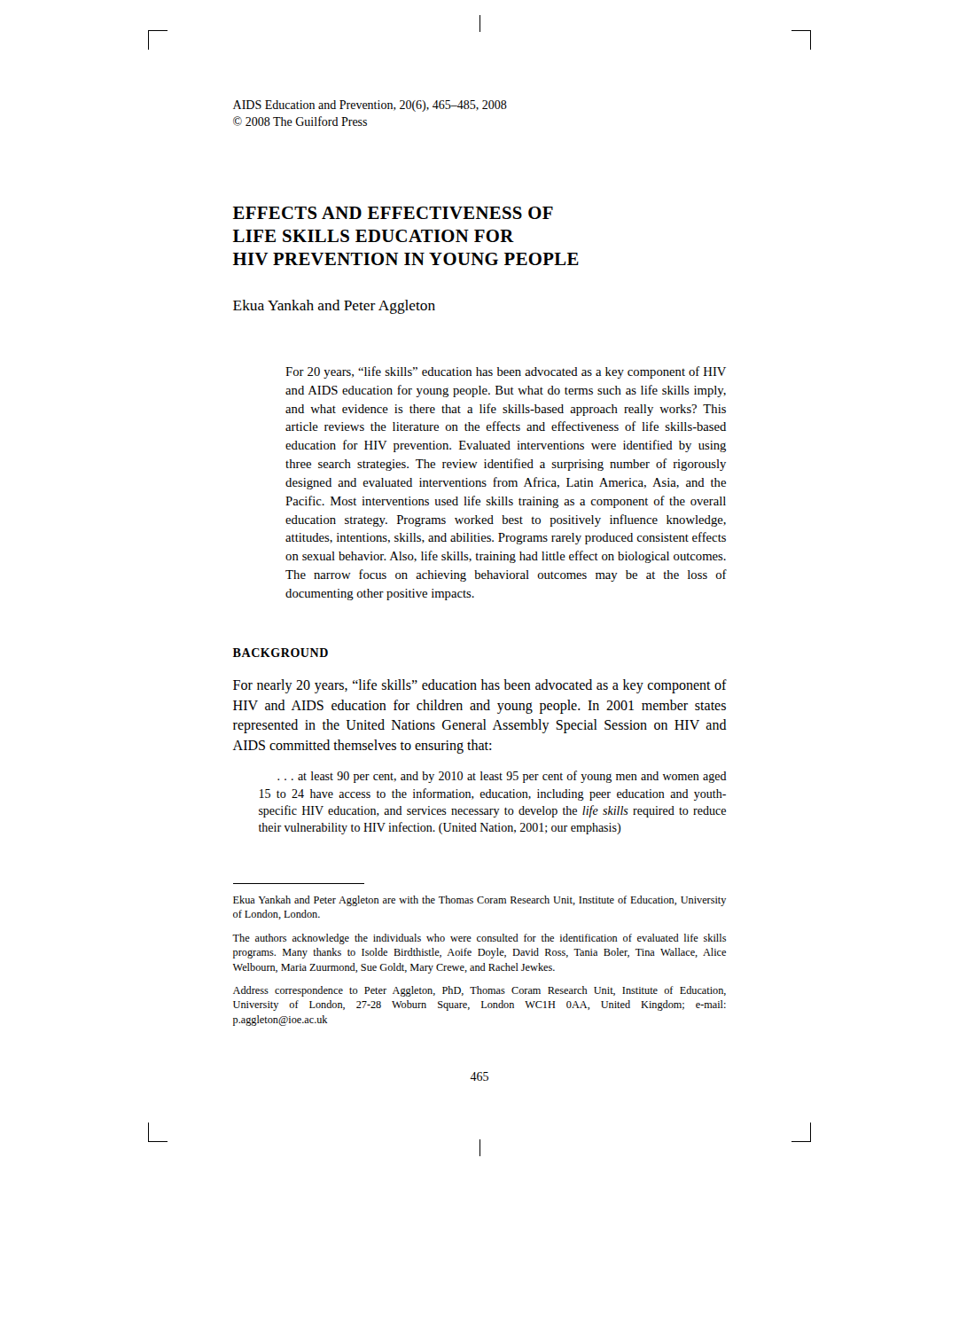AIDS Education and Prevention, 20(6), 465–485, 2008
© 2008 The Guilford Press
Effects and Effectiveness of
Life Skills Education for
HIV Prevention in Young People
Ekua Yankah and Peter Aggleton
For 20 years, “life skills” education has been advocated as a key component of HIV and AIDS education for young people. But what do terms such as life skills imply, and what evidence is there that a life skills-based approach really works? This article reviews the literature on the effects and effectiveness of life skills-based education for HIV prevention. Evaluated interventions were identified by using three search strategies. The review identified a surprising number of rigorously designed and evaluated interventions from Africa, Latin America, Asia, and the Pacific. Most interventions used life skills training as a component of the overall education strategy. Programs worked best to positively influence knowledge, attitudes, intentions, skills, and abilities. Programs rarely produced consistent effects on sexual behavior. Also, life skills, training had little effect on biological outcomes. The narrow focus on achieving behavioral outcomes may be at the loss of documenting other positive impacts.
Background
For nearly 20 years, “life skills” education has been advocated as a key component of HIV and AIDS education for children and young people. In 2001 member states represented in the United Nations General Assembly Special Session on HIV and AIDS committed themselves to ensuring that:
. . . at least 90 per cent, and by 2010 at least 95 per cent of young men and women aged 15 to 24 have access to the information, education, including peer education and youth-specific HIV education, and services necessary to develop the life skills required to reduce their vulnerability to HIV infection. (United Nation, 2001; our emphasis)
Ekua Yankah and Peter Aggleton are with the Thomas Coram Research Unit, Institute of Education, University of London, London.
The authors acknowledge the individuals who were consulted for the identification of evaluated life skills programs. Many thanks to Isolde Birdthistle, Aoife Doyle, David Ross, Tania Boler, Tina Wallace, Alice Welbourn, Maria Zuurmond, Sue Goldt, Mary Crewe, and Rachel Jewkes.
Address correspondence to Peter Aggleton, PhD, Thomas Coram Research Unit, Institute of Education, University of London, 27-28 Woburn Square, London WC1H 0AA, United Kingdom; e-mail: p.aggleton@ioe.ac.uk
465